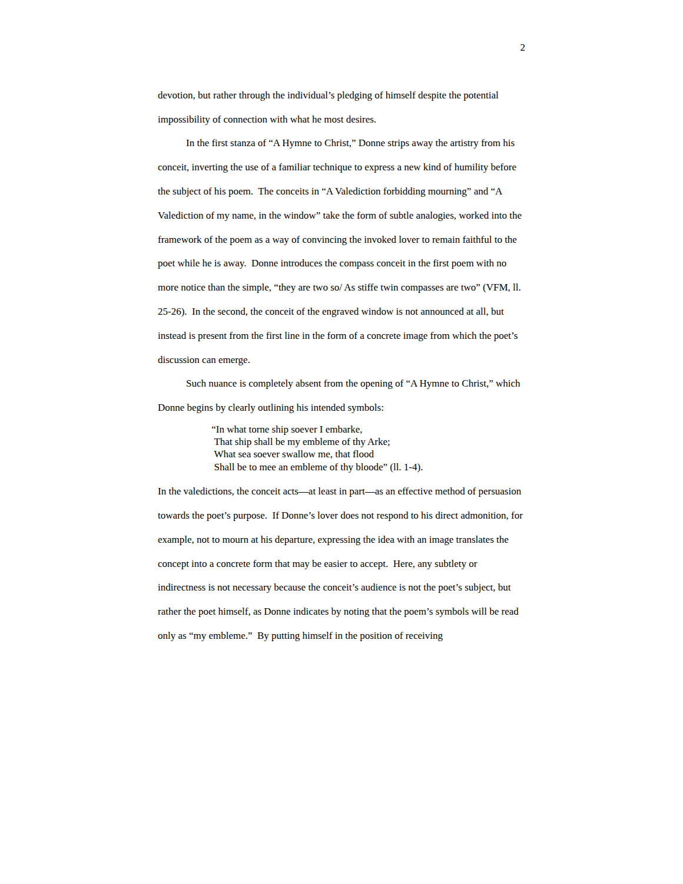2
devotion, but rather through the individual’s pledging of himself despite the potential impossibility of connection with what he most desires.
In the first stanza of “A Hymne to Christ,” Donne strips away the artistry from his conceit, inverting the use of a familiar technique to express a new kind of humility before the subject of his poem. The conceits in “A Valediction forbidding mourning” and “A Valediction of my name, in the window” take the form of subtle analogies, worked into the framework of the poem as a way of convincing the invoked lover to remain faithful to the poet while he is away. Donne introduces the compass conceit in the first poem with no more notice than the simple, “they are two so/ As stiffe twin compasses are two” (VFM, ll. 25-26). In the second, the conceit of the engraved window is not announced at all, but instead is present from the first line in the form of a concrete image from which the poet’s discussion can emerge.
Such nuance is completely absent from the opening of “A Hymne to Christ,” which Donne begins by clearly outlining his intended symbols:
“In what torne ship soever I embarke,
That ship shall be my embleme of thy Arke;
What sea soever swallow me, that flood
Shall be to mee an embleme of thy bloode” (ll. 1-4).
In the valedictions, the conceit acts—at least in part—as an effective method of persuasion towards the poet’s purpose. If Donne’s lover does not respond to his direct admonition, for example, not to mourn at his departure, expressing the idea with an image translates the concept into a concrete form that may be easier to accept. Here, any subtlety or indirectness is not necessary because the conceit’s audience is not the poet’s subject, but rather the poet himself, as Donne indicates by noting that the poem’s symbols will be read only as “my embleme.” By putting himself in the position of receiving